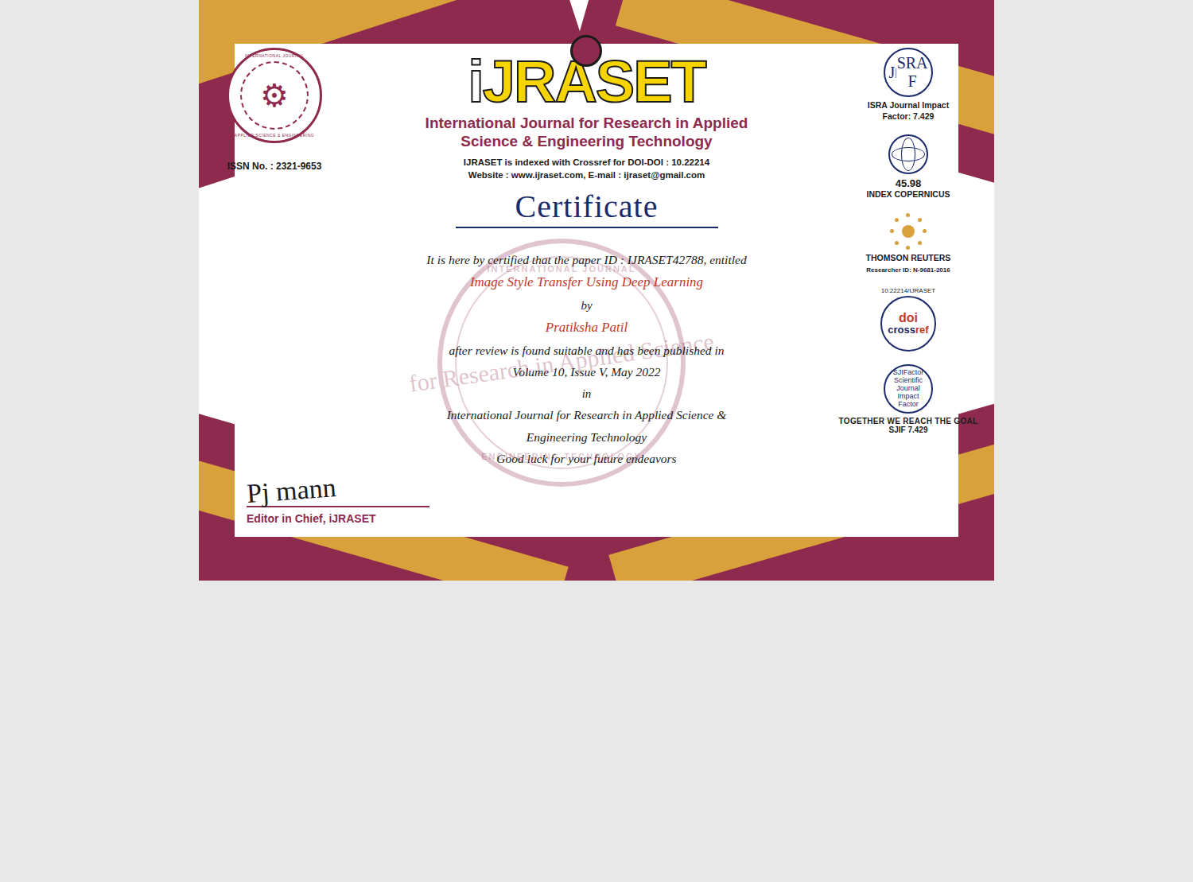International Journal
⚙
Applied Science & Engineering
ISSN No. : 2321-9653
J|SRA
F
ISRA Journal Impact
Factor: 7.429
45.98
INDEX COPERNICUS
THOMSON REUTERS
Researcher ID: N-9681-2016
10.22214/IJRASET
doi
crossref
SJIFactor
Scientific Journal
Impact Factor
TOGETHER WE REACH THE GOAL
SJIF 7.429
i JRASET
International Journal for Research in Applied
Science & Engineering Technology
IJRASET is indexed with Crossref for DOI-DOI : 10.22214
Website : www.ijraset.com, E-mail : ijraset@gmail.com
Certificate
It is here by certified that the paper ID : IJRASET42788, entitled
Image Style Transfer Using Deep Learning
by
Pratiksha Patil
after review is found suitable and has been published in
Volume 10, Issue V, May 2022
in
International Journal for Research in Applied Science &
Engineering Technology
Good luck for your future endeavors
INTERNATIONAL JOURNAL
for Research in Applied Science
ENGINEERING TECHNOLOGY
Pj mann
Editor in Chief, iJRASET